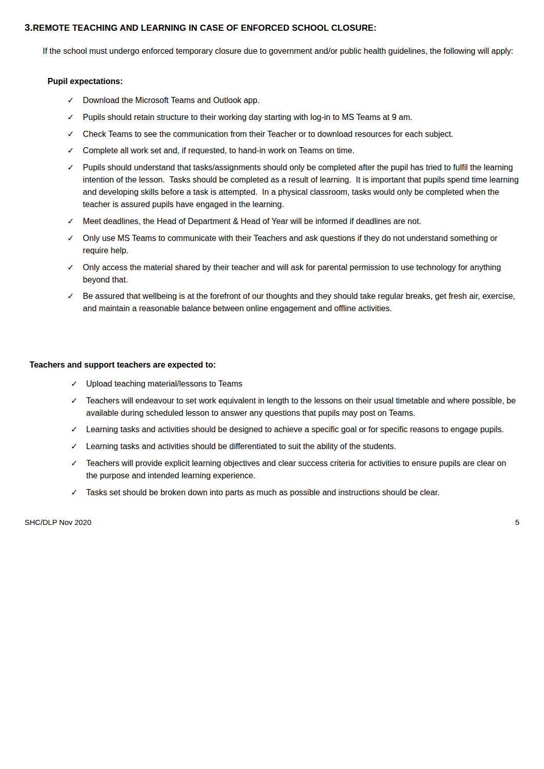3. Remote teaching and learning in case of enforced school closure:
If the school must undergo enforced temporary closure due to government and/or public health guidelines, the following will apply:
Pupil expectations:
Download the Microsoft Teams and Outlook app.
Pupils should retain structure to their working day starting with log-in to MS Teams at 9 am.
Check Teams to see the communication from their Teacher or to download resources for each subject.
Complete all work set and, if requested, to hand-in work on Teams on time.
Pupils should understand that tasks/assignments should only be completed after the pupil has tried to fulfil the learning intention of the lesson. Tasks should be completed as a result of learning. It is important that pupils spend time learning and developing skills before a task is attempted. In a physical classroom, tasks would only be completed when the teacher is assured pupils have engaged in the learning.
Meet deadlines, the Head of Department & Head of Year will be informed if deadlines are not.
Only use MS Teams to communicate with their Teachers and ask questions if they do not understand something or require help.
Only access the material shared by their teacher and will ask for parental permission to use technology for anything beyond that.
Be assured that wellbeing is at the forefront of our thoughts and they should take regular breaks, get fresh air, exercise, and maintain a reasonable balance between online engagement and offline activities.
Teachers and support teachers are expected to:
Upload teaching material/lessons to Teams
Teachers will endeavour to set work equivalent in length to the lessons on their usual timetable and where possible, be available during scheduled lesson to answer any questions that pupils may post on Teams.
Learning tasks and activities should be designed to achieve a specific goal or for specific reasons to engage pupils.
Learning tasks and activities should be differentiated to suit the ability of the students.
Teachers will provide explicit learning objectives and clear success criteria for activities to ensure pupils are clear on the purpose and intended learning experience.
Tasks set should be broken down into parts as much as possible and instructions should be clear.
SHC/DLP Nov 2020 5